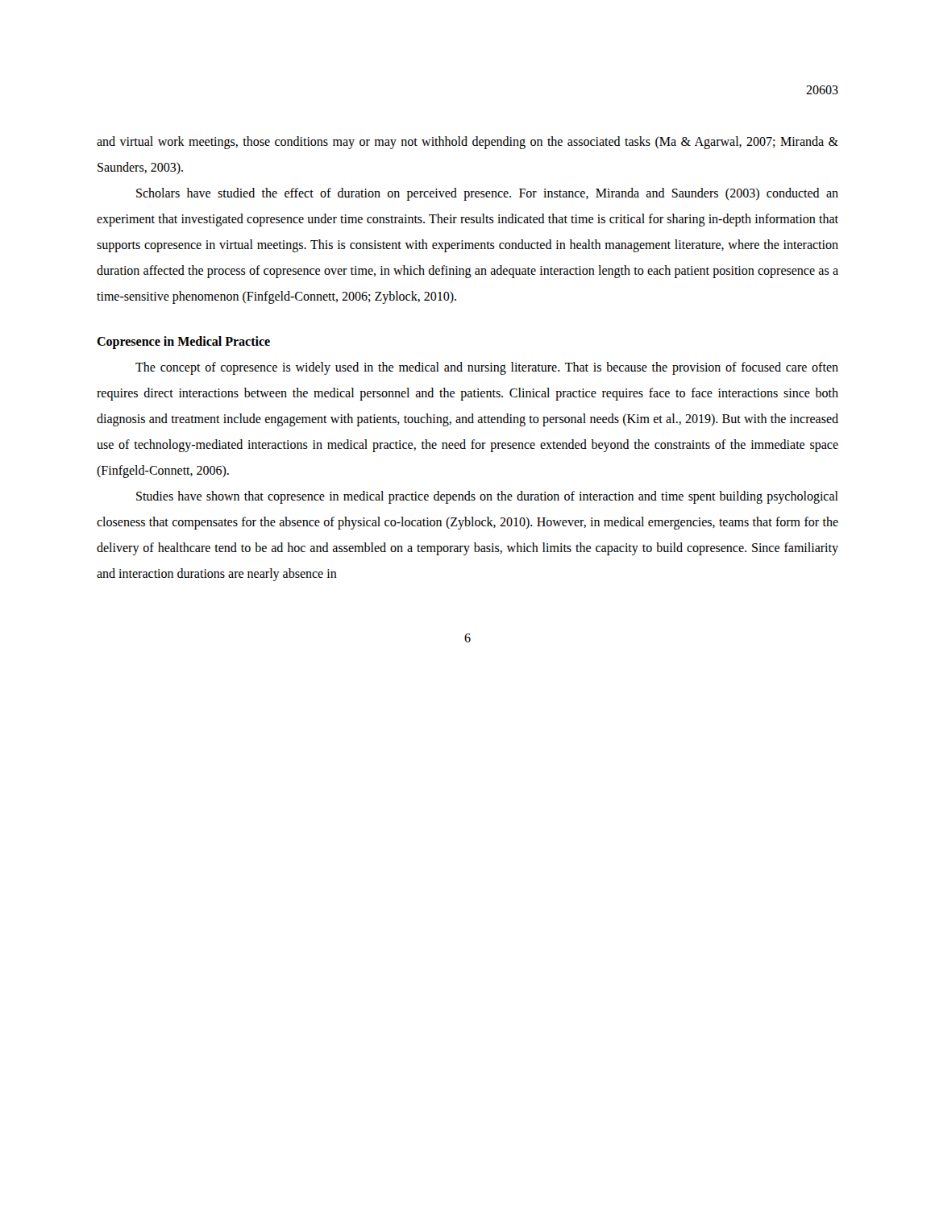20603
and virtual work meetings, those conditions may or may not withhold depending on the associated tasks (Ma & Agarwal, 2007; Miranda & Saunders, 2003).
Scholars have studied the effect of duration on perceived presence. For instance, Miranda and Saunders (2003) conducted an experiment that investigated copresence under time constraints. Their results indicated that time is critical for sharing in-depth information that supports copresence in virtual meetings. This is consistent with experiments conducted in health management literature, where the interaction duration affected the process of copresence over time, in which defining an adequate interaction length to each patient position copresence as a time-sensitive phenomenon (Finfgeld-Connett, 2006; Zyblock, 2010).
Copresence in Medical Practice
The concept of copresence is widely used in the medical and nursing literature. That is because the provision of focused care often requires direct interactions between the medical personnel and the patients. Clinical practice requires face to face interactions since both diagnosis and treatment include engagement with patients, touching, and attending to personal needs (Kim et al., 2019). But with the increased use of technology-mediated interactions in medical practice, the need for presence extended beyond the constraints of the immediate space (Finfgeld-Connett, 2006).
Studies have shown that copresence in medical practice depends on the duration of interaction and time spent building psychological closeness that compensates for the absence of physical co-location (Zyblock, 2010). However, in medical emergencies, teams that form for the delivery of healthcare tend to be ad hoc and assembled on a temporary basis, which limits the capacity to build copresence. Since familiarity and interaction durations are nearly absence in
6